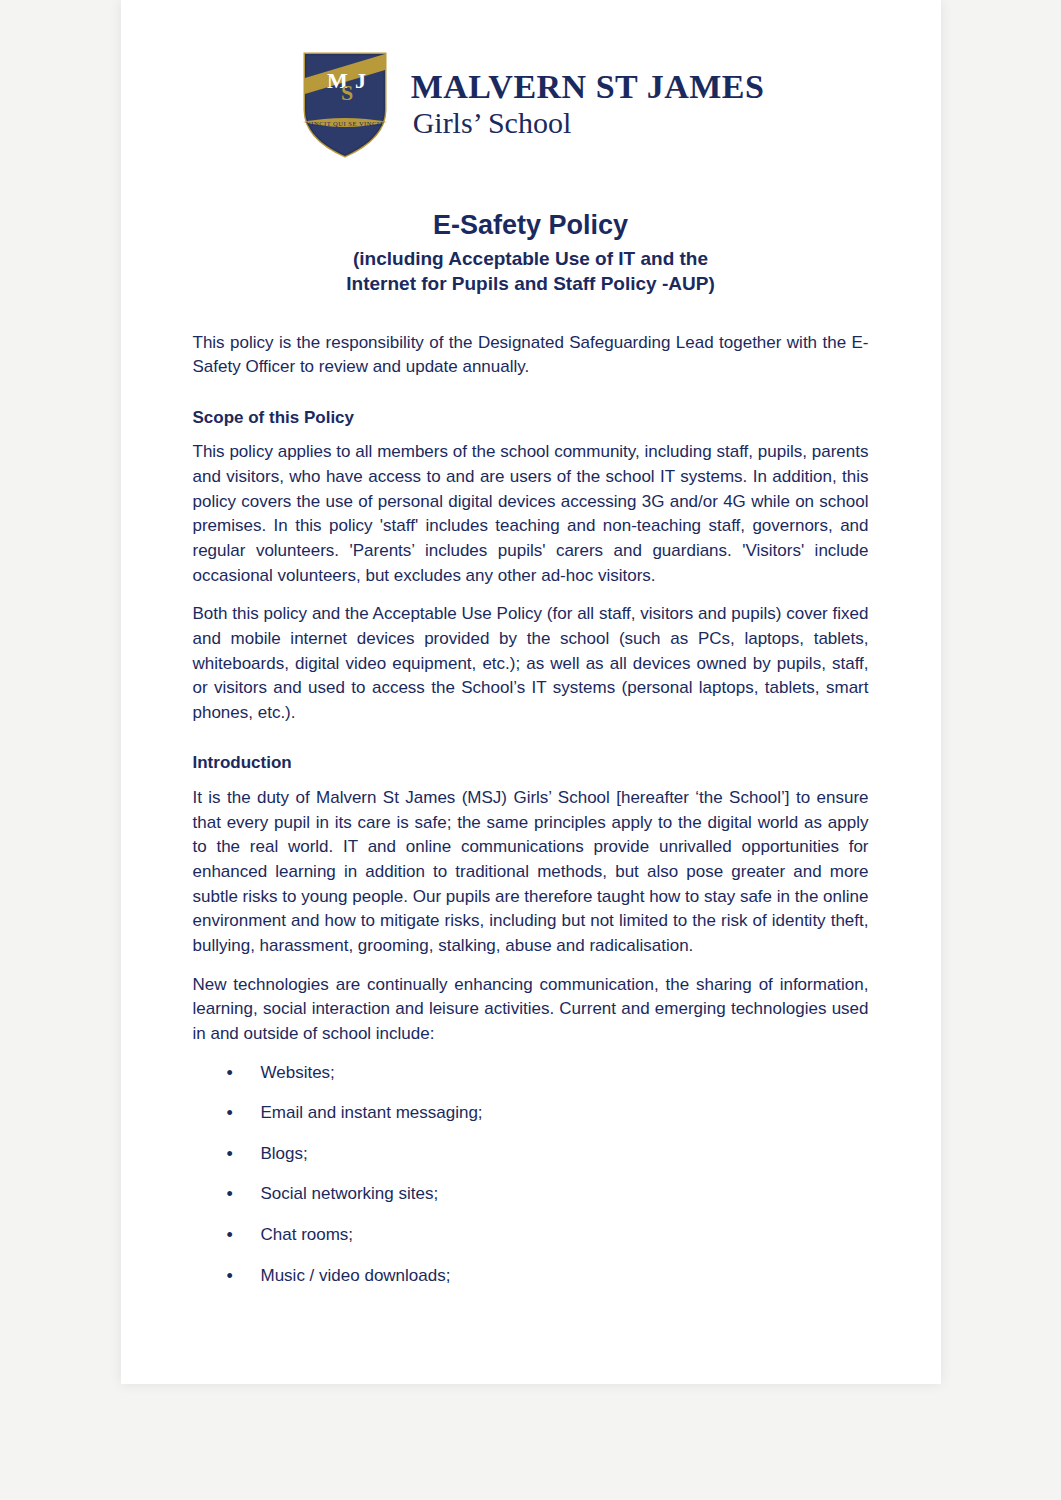M S J VINCIT QUI SE VINCIT
MALVERN ST JAMES
Girls’ School
E-Safety Policy
(including Acceptable Use of IT and the Internet for Pupils and Staff Policy -AUP)
This policy is the responsibility of the Designated Safeguarding Lead together with the E-Safety Officer to review and update annually.
Scope of this Policy
This policy applies to all members of the school community, including staff, pupils, parents and visitors, who have access to and are users of the school IT systems. In addition, this policy covers the use of personal digital devices accessing 3G and/or 4G while on school premises. In this policy 'staff' includes teaching and non-teaching staff, governors, and regular volunteers. 'Parents’ includes pupils' carers and guardians. 'Visitors' include occasional volunteers, but excludes any other ad-hoc visitors.
Both this policy and the Acceptable Use Policy (for all staff, visitors and pupils) cover fixed and mobile internet devices provided by the school (such as PCs, laptops, tablets, whiteboards, digital video equipment, etc.); as well as all devices owned by pupils, staff, or visitors and used to access the School’s IT systems (personal laptops, tablets, smart phones, etc.).
Introduction
It is the duty of Malvern St James (MSJ) Girls’ School [hereafter ‘the School’] to ensure that every pupil in its care is safe; the same principles apply to the digital world as apply to the real world. IT and online communications provide unrivalled opportunities for enhanced learning in addition to traditional methods, but also pose greater and more subtle risks to young people. Our pupils are therefore taught how to stay safe in the online environment and how to mitigate risks, including but not limited to the risk of identity theft, bullying, harassment, grooming, stalking, abuse and radicalisation.
New technologies are continually enhancing communication, the sharing of information, learning, social interaction and leisure activities. Current and emerging technologies used in and outside of school include:
Websites;
Email and instant messaging;
Blogs;
Social networking sites;
Chat rooms;
Music / video downloads;